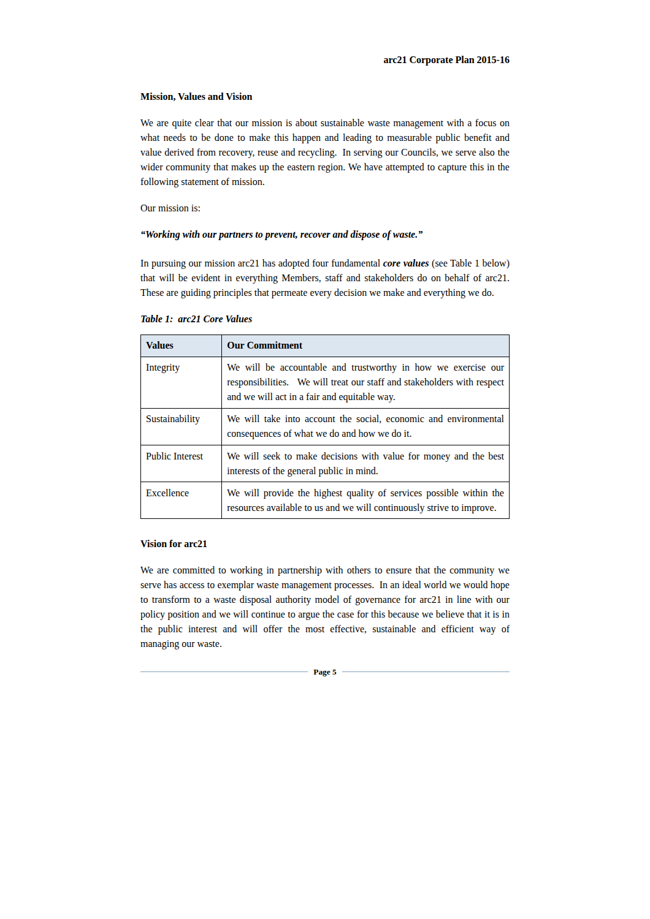arc21 Corporate Plan 2015-16
Mission, Values and Vision
We are quite clear that our mission is about sustainable waste management with a focus on what needs to be done to make this happen and leading to measurable public benefit and value derived from recovery, reuse and recycling. In serving our Councils, we serve also the wider community that makes up the eastern region. We have attempted to capture this in the following statement of mission.
Our mission is:
“Working with our partners to prevent, recover and dispose of waste.”
In pursuing our mission arc21 has adopted four fundamental core values (see Table 1 below) that will be evident in everything Members, staff and stakeholders do on behalf of arc21. These are guiding principles that permeate every decision we make and everything we do.
Table 1: arc21 Core Values
| Values | Our Commitment |
| --- | --- |
| Integrity | We will be accountable and trustworthy in how we exercise our responsibilities. We will treat our staff and stakeholders with respect and we will act in a fair and equitable way. |
| Sustainability | We will take into account the social, economic and environmental consequences of what we do and how we do it. |
| Public Interest | We will seek to make decisions with value for money and the best interests of the general public in mind. |
| Excellence | We will provide the highest quality of services possible within the resources available to us and we will continuously strive to improve. |
Vision for arc21
We are committed to working in partnership with others to ensure that the community we serve has access to exemplar waste management processes. In an ideal world we would hope to transform to a waste disposal authority model of governance for arc21 in line with our policy position and we will continue to argue the case for this because we believe that it is in the public interest and will offer the most effective, sustainable and efficient way of managing our waste.
Page 5